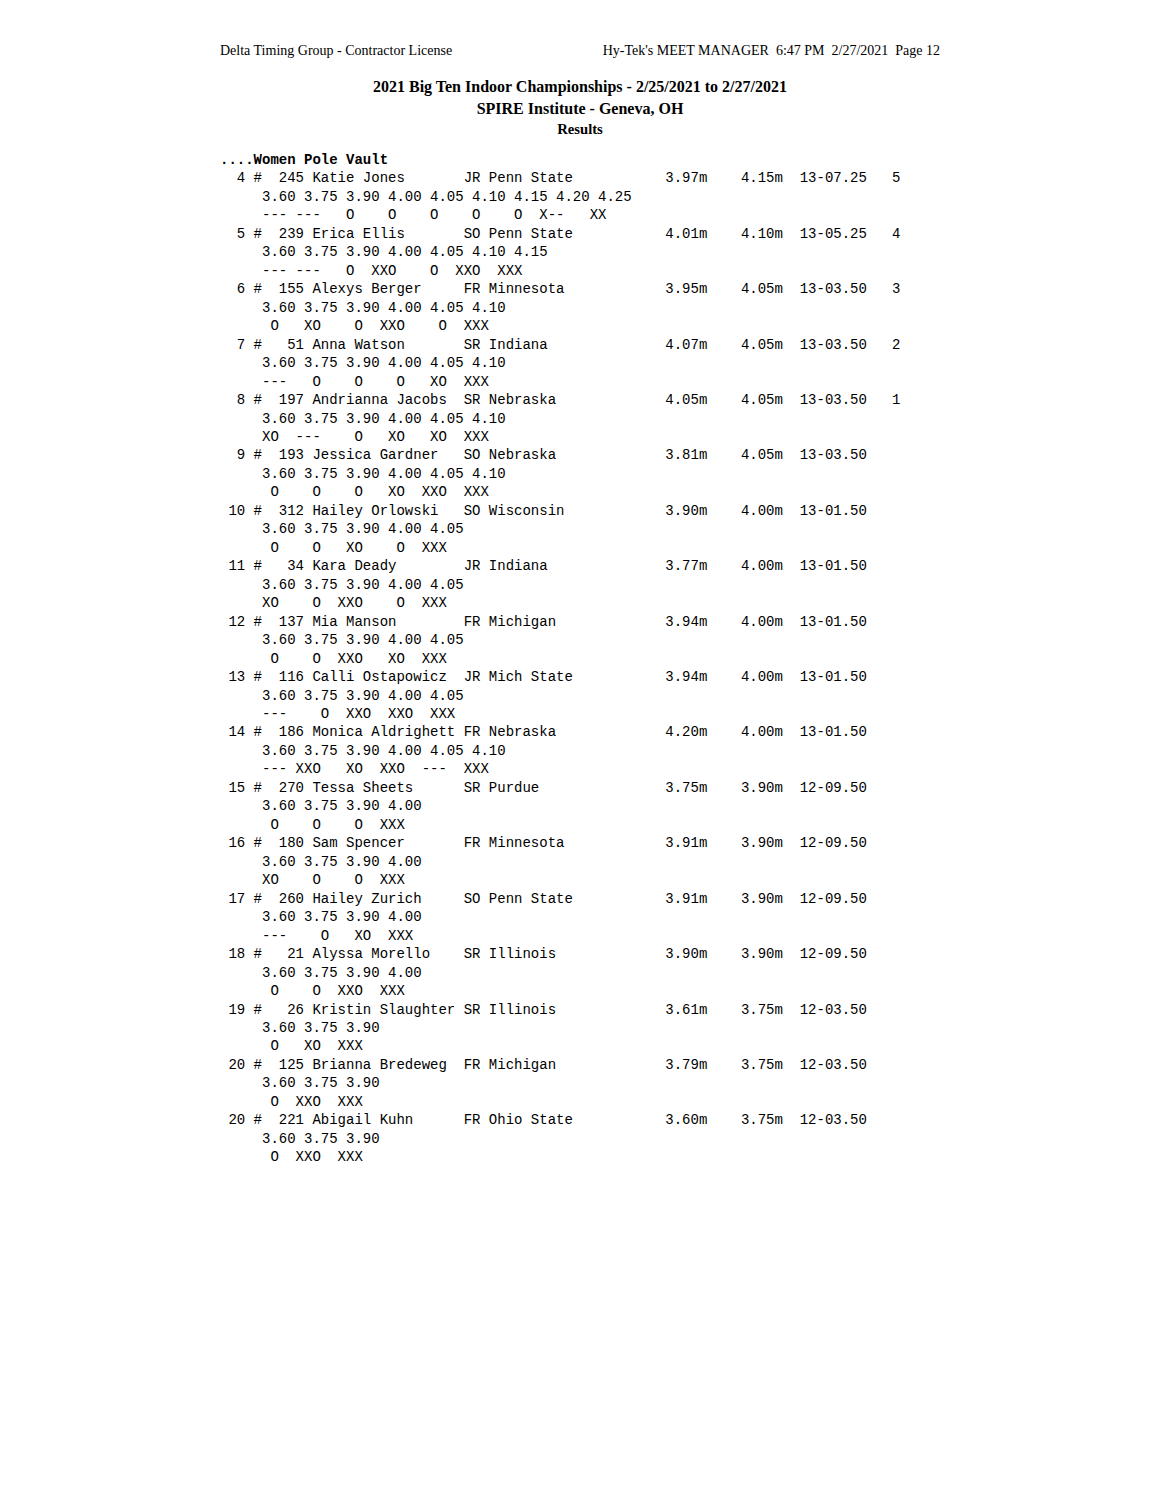Delta Timing Group - Contractor License Hy-Tek's MEET MANAGER 6:47 PM 2/27/2021 Page 12
2021 Big Ten Indoor Championships - 2/25/2021 to 2/27/2021
SPIRE Institute - Geneva, OH
Results
....Women Pole Vault
  4 #  245 Katie Jones       JR Penn State           3.97m    4.15m  13-07.25   5
     3.60 3.75 3.90 4.00 4.05 4.10 4.15 4.20 4.25
     --- ---   O    O    O    O    O  X--   XX
  5 #  239 Erica Ellis       SO Penn State           4.01m    4.10m  13-05.25   4
     3.60 3.75 3.90 4.00 4.05 4.10 4.15
     --- ---   O  XXO    O  XXO  XXX
  6 #  155 Alexys Berger     FR Minnesota            3.95m    4.05m  13-03.50   3
     3.60 3.75 3.90 4.00 4.05 4.10
      O   XO    O  XXO    O  XXX
  7 #   51 Anna Watson       SR Indiana              4.07m    4.05m  13-03.50   2
     3.60 3.75 3.90 4.00 4.05 4.10
     ---   O    O    O   XO  XXX
  8 #  197 Andrianna Jacobs  SR Nebraska             4.05m    4.05m  13-03.50   1
     3.60 3.75 3.90 4.00 4.05 4.10
     XO  ---    O   XO   XO  XXX
  9 #  193 Jessica Gardner   SO Nebraska             3.81m    4.05m  13-03.50
     3.60 3.75 3.90 4.00 4.05 4.10
      O    O    O   XO  XXO  XXX
 10 #  312 Hailey Orlowski   SO Wisconsin            3.90m    4.00m  13-01.50
     3.60 3.75 3.90 4.00 4.05
      O    O   XO    O  XXX
 11 #   34 Kara Deady        JR Indiana              3.77m    4.00m  13-01.50
     3.60 3.75 3.90 4.00 4.05
     XO    O  XXO    O  XXX
 12 #  137 Mia Manson        FR Michigan             3.94m    4.00m  13-01.50
     3.60 3.75 3.90 4.00 4.05
      O    O  XXO   XO  XXX
 13 #  116 Calli Ostapowicz  JR Mich State           3.94m    4.00m  13-01.50
     3.60 3.75 3.90 4.00 4.05
     ---    O  XXO  XXO  XXX
 14 #  186 Monica Aldrighett FR Nebraska             4.20m    4.00m  13-01.50
     3.60 3.75 3.90 4.00 4.05 4.10
     --- XXO   XO  XXO  ---  XXX
 15 #  270 Tessa Sheets      SR Purdue               3.75m    3.90m  12-09.50
     3.60 3.75 3.90 4.00
      O    O    O  XXX
 16 #  180 Sam Spencer       FR Minnesota            3.91m    3.90m  12-09.50
     3.60 3.75 3.90 4.00
     XO    O    O  XXX
 17 #  260 Hailey Zurich     SO Penn State           3.91m    3.90m  12-09.50
     3.60 3.75 3.90 4.00
     ---    O   XO  XXX
 18 #   21 Alyssa Morello    SR Illinois             3.90m    3.90m  12-09.50
     3.60 3.75 3.90 4.00
      O    O  XXO  XXX
 19 #   26 Kristin Slaughter SR Illinois             3.61m    3.75m  12-03.50
     3.60 3.75 3.90
      O   XO  XXX
 20 #  125 Brianna Bredeweg  FR Michigan             3.79m    3.75m  12-03.50
     3.60 3.75 3.90
      O  XXO  XXX
 20 #  221 Abigail Kuhn      FR Ohio State           3.60m    3.75m  12-03.50
     3.60 3.75 3.90
      O  XXO  XXX